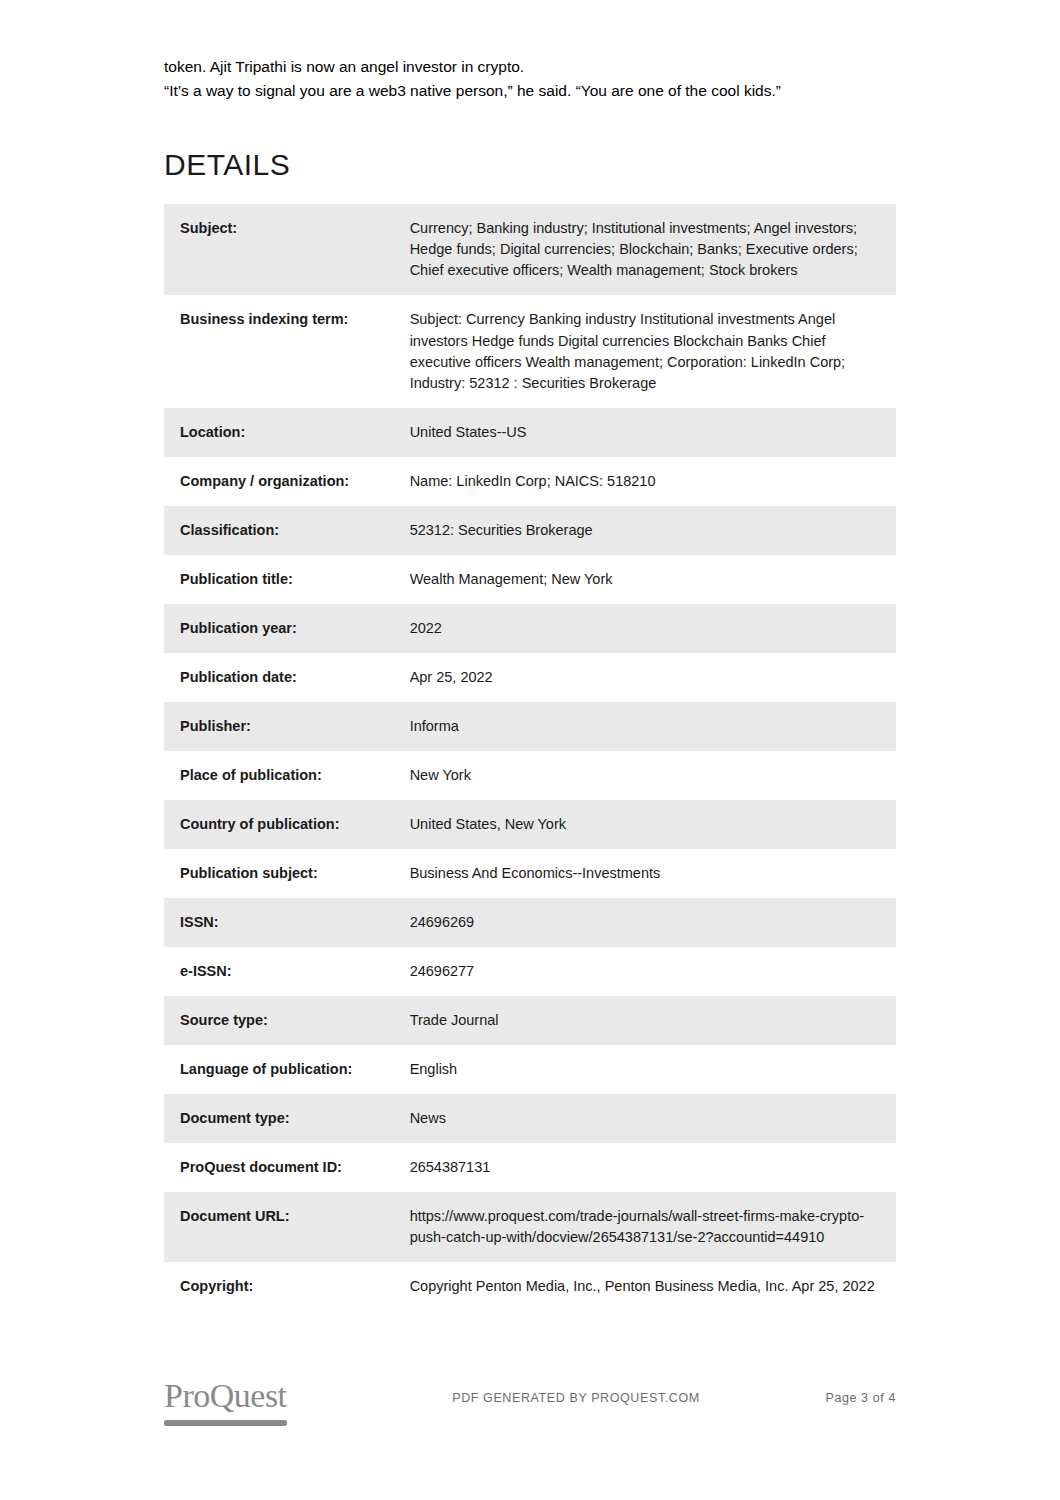token. Ajit Tripathi is now an angel investor in crypto.
“It’s a way to signal you are a web3 native person,” he said. “You are one of the cool kids.”
DETAILS
| Subject: | Currency; Banking industry; Institutional investments; Angel investors; Hedge funds; Digital currencies; Blockchain; Banks; Executive orders; Chief executive officers; Wealth management; Stock brokers |
| Business indexing term: | Subject: Currency Banking industry Institutional investments Angel investors Hedge funds Digital currencies Blockchain Banks Chief executive officers Wealth management; Corporation: LinkedIn Corp; Industry: 52312 : Securities Brokerage |
| Location: | United States--US |
| Company / organization: | Name: LinkedIn Corp; NAICS: 518210 |
| Classification: | 52312: Securities Brokerage |
| Publication title: | Wealth Management; New York |
| Publication year: | 2022 |
| Publication date: | Apr 25, 2022 |
| Publisher: | Informa |
| Place of publication: | New York |
| Country of publication: | United States, New York |
| Publication subject: | Business And Economics--Investments |
| ISSN: | 24696269 |
| e-ISSN: | 24696277 |
| Source type: | Trade Journal |
| Language of publication: | English |
| Document type: | News |
| ProQuest document ID: | 2654387131 |
| Document URL: | https://www.proquest.com/trade-journals/wall-street-firms-make-crypto-push-catch-up-with/docview/2654387131/se-2?accountid=44910 |
| Copyright: | Copyright Penton Media, Inc., Penton Business Media, Inc. Apr 25, 2022 |
ProQuest
PDF GENERATED BY PROQUEST.COM
Page 3 of 4